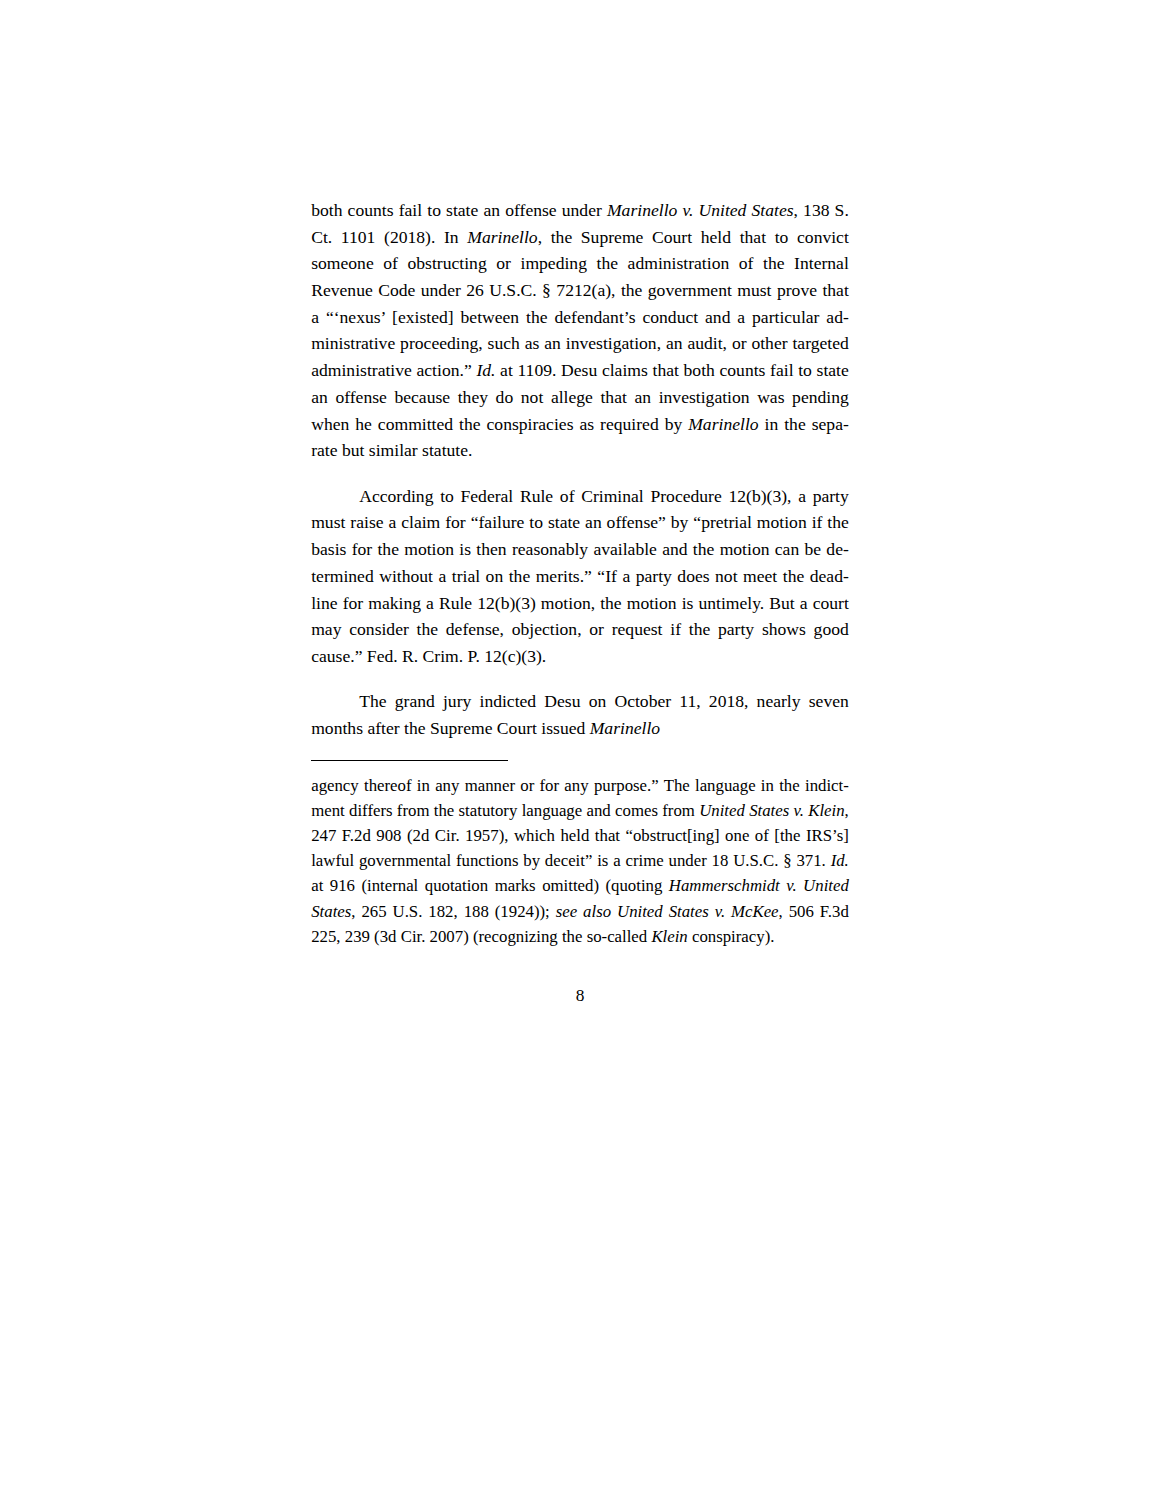both counts fail to state an offense under Marinello v. United States, 138 S. Ct. 1101 (2018). In Marinello, the Supreme Court held that to convict someone of obstructing or impeding the administration of the Internal Revenue Code under 26 U.S.C. § 7212(a), the government must prove that a “‘nexus’ [existed] between the defendant’s conduct and a particular administrative proceeding, such as an investigation, an audit, or other targeted administrative action.” Id. at 1109. Desu claims that both counts fail to state an offense because they do not allege that an investigation was pending when he committed the conspiracies as required by Marinello in the separate but similar statute.
According to Federal Rule of Criminal Procedure 12(b)(3), a party must raise a claim for “failure to state an offense” by “pretrial motion if the basis for the motion is then reasonably available and the motion can be determined without a trial on the merits.” “If a party does not meet the deadline for making a Rule 12(b)(3) motion, the motion is untimely. But a court may consider the defense, objection, or request if the party shows good cause.” Fed. R. Crim. P. 12(c)(3).
The grand jury indicted Desu on October 11, 2018, nearly seven months after the Supreme Court issued Marinello
agency thereof in any manner or for any purpose.” The language in the indictment differs from the statutory language and comes from United States v. Klein, 247 F.2d 908 (2d Cir. 1957), which held that “obstruct[ing] one of [the IRS’s] lawful governmental functions by deceit” is a crime under 18 U.S.C. § 371. Id. at 916 (internal quotation marks omitted) (quoting Hammerschmidt v. United States, 265 U.S. 182, 188 (1924)); see also United States v. McKee, 506 F.3d 225, 239 (3d Cir. 2007) (recognizing the so-called Klein conspiracy).
8